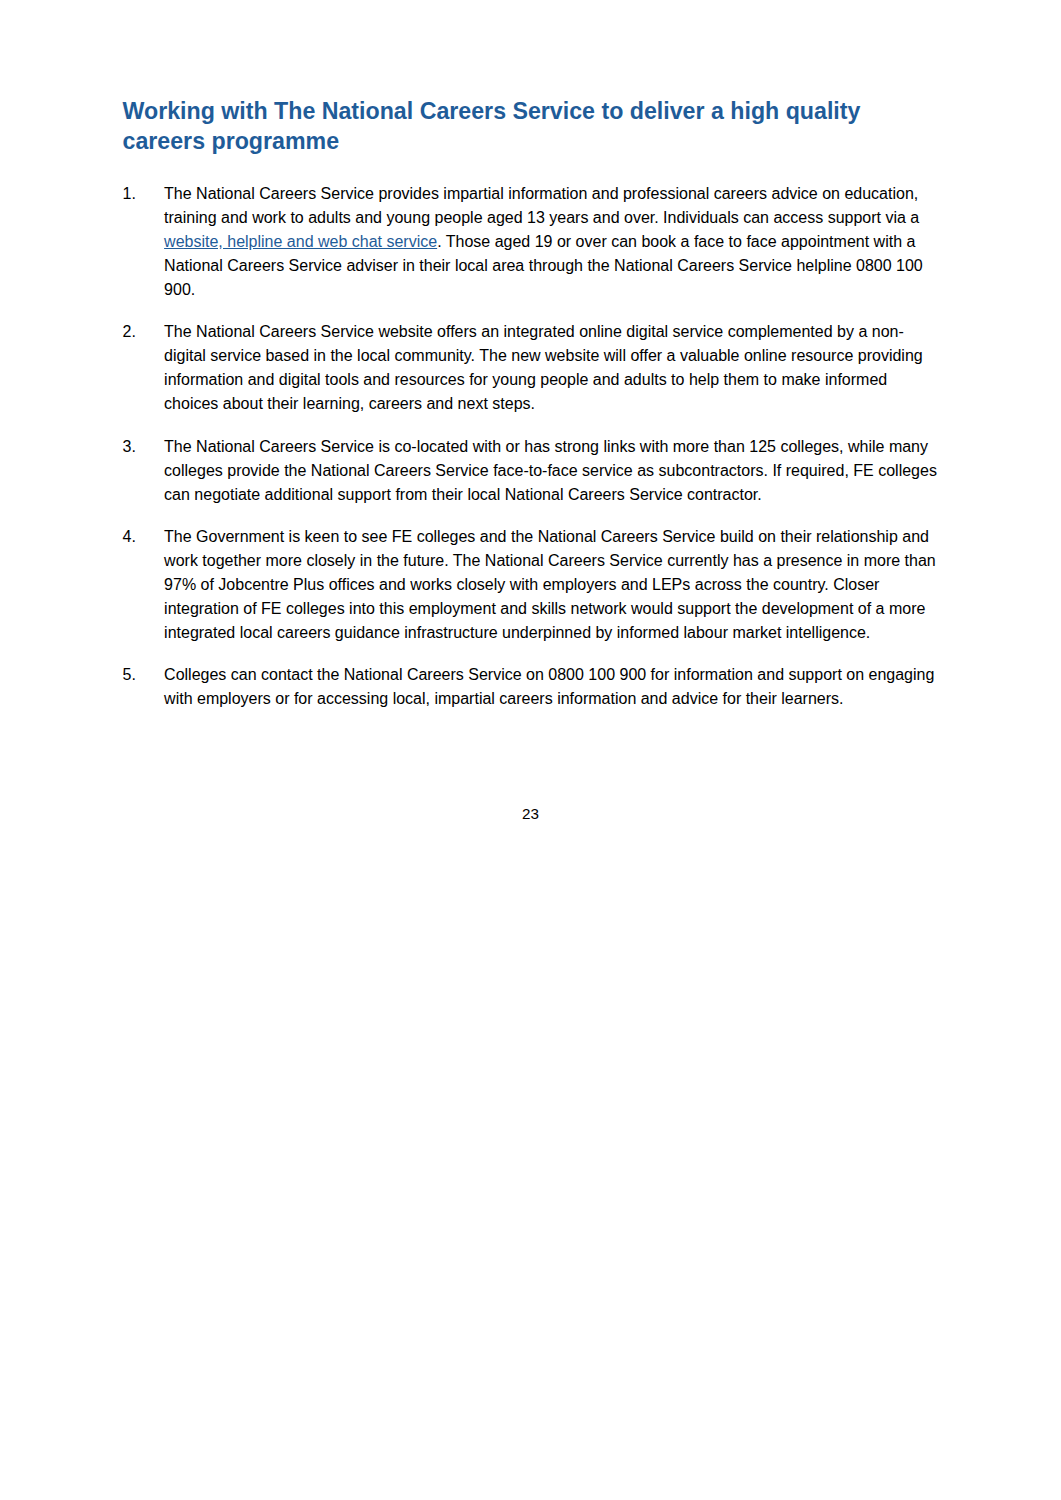Working with The National Careers Service to deliver a high quality careers programme
The National Careers Service provides impartial information and professional careers advice on education, training and work to adults and young people aged 13 years and over. Individuals can access support via a website, helpline and web chat service. Those aged 19 or over can book a face to face appointment with a National Careers Service adviser in their local area through the National Careers Service helpline 0800 100 900.
The National Careers Service website offers an integrated online digital service complemented by a non-digital service based in the local community. The new website will offer a valuable online resource providing information and digital tools and resources for young people and adults to help them to make informed choices about their learning, careers and next steps.
The National Careers Service is co-located with or has strong links with more than 125 colleges, while many colleges provide the National Careers Service face-to-face service as subcontractors. If required, FE colleges can negotiate additional support from their local National Careers Service contractor.
The Government is keen to see FE colleges and the National Careers Service build on their relationship and work together more closely in the future. The National Careers Service currently has a presence in more than 97% of Jobcentre Plus offices and works closely with employers and LEPs across the country. Closer integration of FE colleges into this employment and skills network would support the development of a more integrated local careers guidance infrastructure underpinned by informed labour market intelligence.
Colleges can contact the National Careers Service on 0800 100 900 for information and support on engaging with employers or for accessing local, impartial careers information and advice for their learners.
23